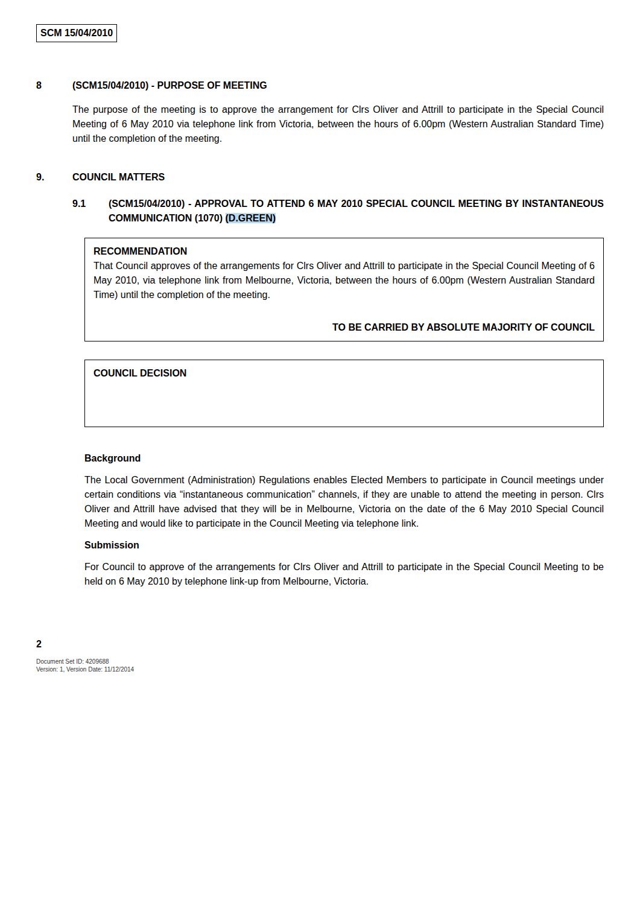SCM 15/04/2010
8 (SCM15/04/2010) - PURPOSE OF MEETING
The purpose of the meeting is to approve the arrangement for Clrs Oliver and Attrill to participate in the Special Council Meeting of 6 May 2010 via telephone link from Victoria, between the hours of 6.00pm (Western Australian Standard Time) until the completion of the meeting.
9. COUNCIL MATTERS
9.1 (SCM15/04/2010) - APPROVAL TO ATTEND 6 MAY 2010 SPECIAL COUNCIL MEETING BY INSTANTANEOUS COMMUNICATION (1070) (D.GREEN)
RECOMMENDATION
That Council approves of the arrangements for Clrs Oliver and Attrill to participate in the Special Council Meeting of 6 May 2010, via telephone link from Melbourne, Victoria, between the hours of 6.00pm (Western Australian Standard Time) until the completion of the meeting.
TO BE CARRIED BY ABSOLUTE MAJORITY OF COUNCIL
COUNCIL DECISION
Background
The Local Government (Administration) Regulations enables Elected Members to participate in Council meetings under certain conditions via “instantaneous communication” channels, if they are unable to attend the meeting in person. Clrs Oliver and Attrill have advised that they will be in Melbourne, Victoria on the date of the 6 May 2010 Special Council Meeting and would like to participate in the Council Meeting via telephone link.
Submission
For Council to approve of the arrangements for Clrs Oliver and Attrill to participate in the Special Council Meeting to be held on 6 May 2010 by telephone link-up from Melbourne, Victoria.
2
Document Set ID: 4209688
Version: 1, Version Date: 11/12/2014